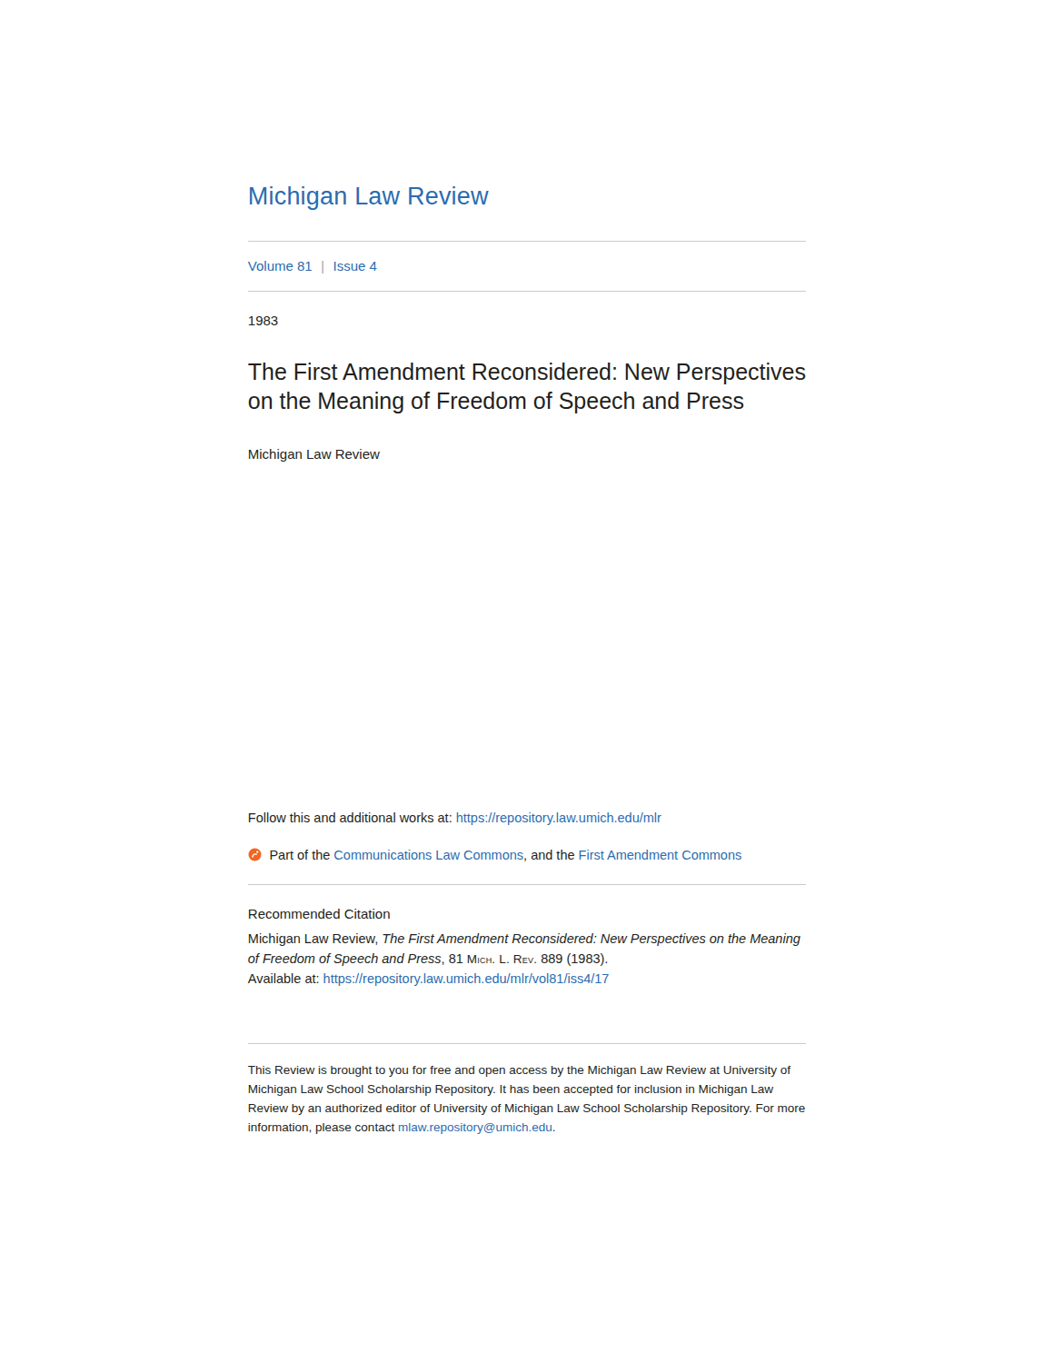Michigan Law Review
Volume 81|Issue 4
1983
The First Amendment Reconsidered: New Perspectives on the Meaning of Freedom of Speech and Press
Michigan Law Review
Follow this and additional works at: https://repository.law.umich.edu/mlr
Part of the Communications Law Commons, and the First Amendment Commons
Recommended Citation
Michigan Law Review, The First Amendment Reconsidered: New Perspectives on the Meaning of Freedom of Speech and Press, 81 Mich. L. Rev. 889 (1983).
Available at: https://repository.law.umich.edu/mlr/vol81/iss4/17
This Review is brought to you for free and open access by the Michigan Law Review at University of Michigan Law School Scholarship Repository. It has been accepted for inclusion in Michigan Law Review by an authorized editor of University of Michigan Law School Scholarship Repository. For more information, please contact mlaw.repository@umich.edu.